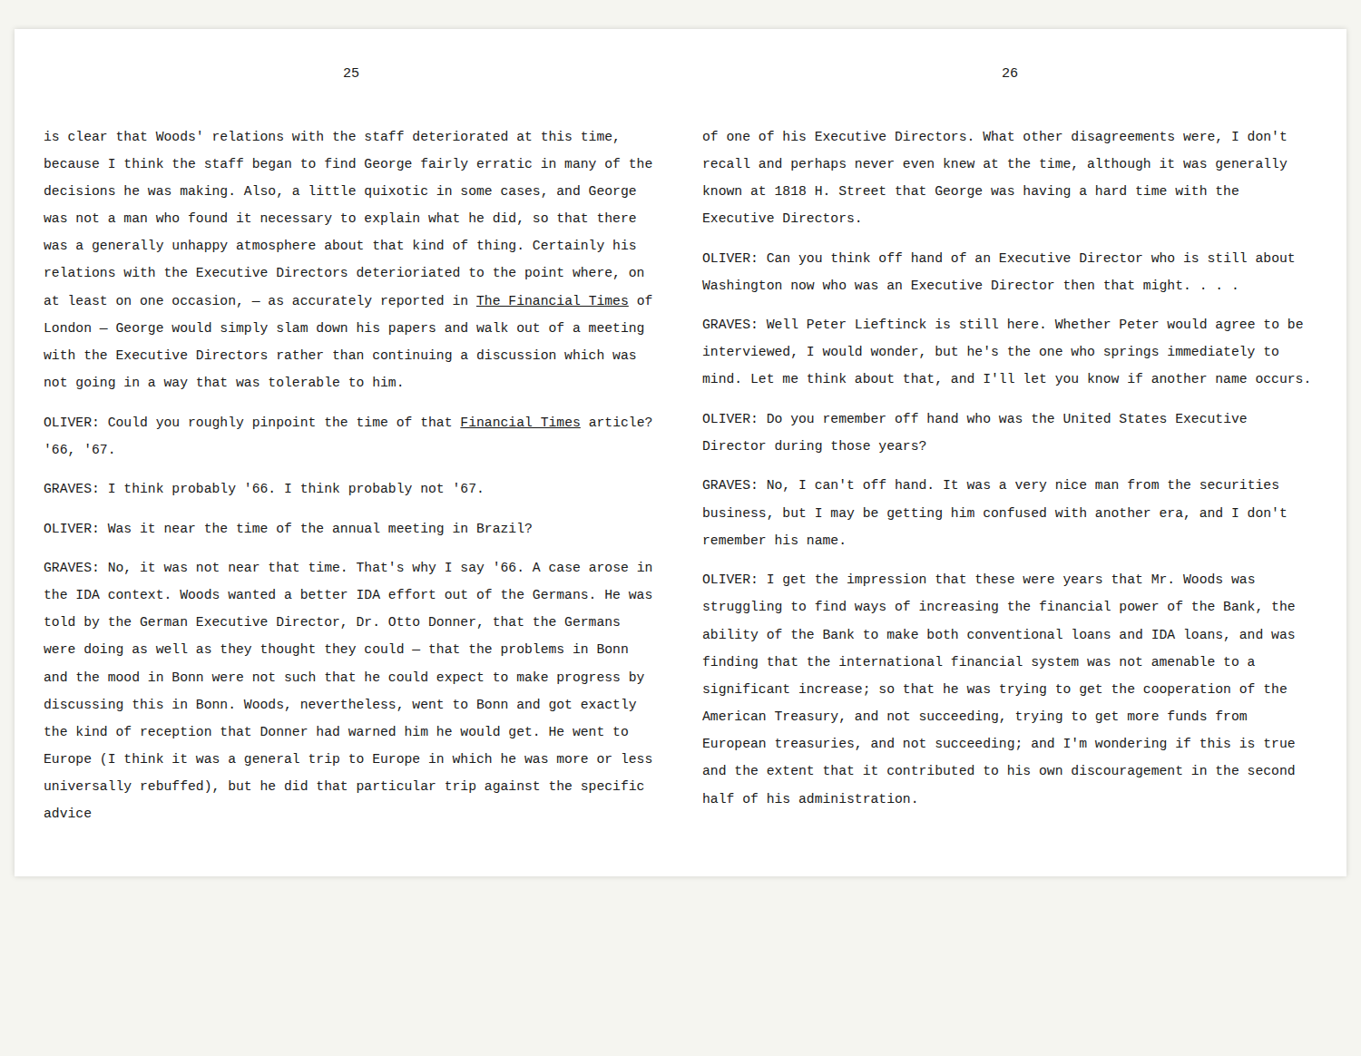25
is clear that Woods' relations with the staff deteriorated at this time, because I think the staff began to find George fairly erratic in many of the decisions he was making. Also, a little quixotic in some cases, and George was not a man who found it necessary to explain what he did, so that there was a generally unhappy atmosphere about that kind of thing. Certainly his relations with the Executive Directors deterioriated to the point where, on at least on one occasion, — as accurately reported in The Financial Times of London — George would simply slam down his papers and walk out of a meeting with the Executive Directors rather than continuing a discussion which was not going in a way that was tolerable to him.
Oliver: Could you roughly pinpoint the time of that Financial Times article? '66, '67.
Graves: I think probably '66. I think probably not '67.
Oliver: Was it near the time of the annual meeting in Brazil?
Graves: No, it was not near that time. That's why I say '66. A case arose in the IDA context. Woods wanted a better IDA effort out of the Germans. He was told by the German Executive Director, Dr. Otto Donner, that the Germans were doing as well as they thought they could — that the problems in Bonn and the mood in Bonn were not such that he could expect to make progress by discussing this in Bonn. Woods, nevertheless, went to Bonn and got exactly the kind of reception that Donner had warned him he would get. He went to Europe (I think it was a general trip to Europe in which he was more or less universally rebuffed), but he did that particular trip against the specific advice
26
of one of his Executive Directors. What other disagreements were, I don't recall and perhaps never even knew at the time, although it was generally known at 1818 H. Street that George was having a hard time with the Executive Directors.
Oliver: Can you think off hand of an Executive Director who is still about Washington now who was an Executive Director then that might. . . .
Graves: Well Peter Lieftinck is still here. Whether Peter would agree to be interviewed, I would wonder, but he's the one who springs immediately to mind. Let me think about that, and I'll let you know if another name occurs.
Oliver: Do you remember off hand who was the United States Executive Director during those years?
Graves: No, I can't off hand. It was a very nice man from the securities business, but I may be getting him confused with another era, and I don't remember his name.
Oliver: I get the impression that these were years that Mr. Woods was struggling to find ways of increasing the financial power of the Bank, the ability of the Bank to make both conventional loans and IDA loans, and was finding that the international financial system was not amenable to a significant increase; so that he was trying to get the cooperation of the American Treasury, and not succeeding, trying to get more funds from European treasuries, and not succeeding; and I'm wondering if this is true and the extent that it contributed to his own discouragement in the second half of his administration.